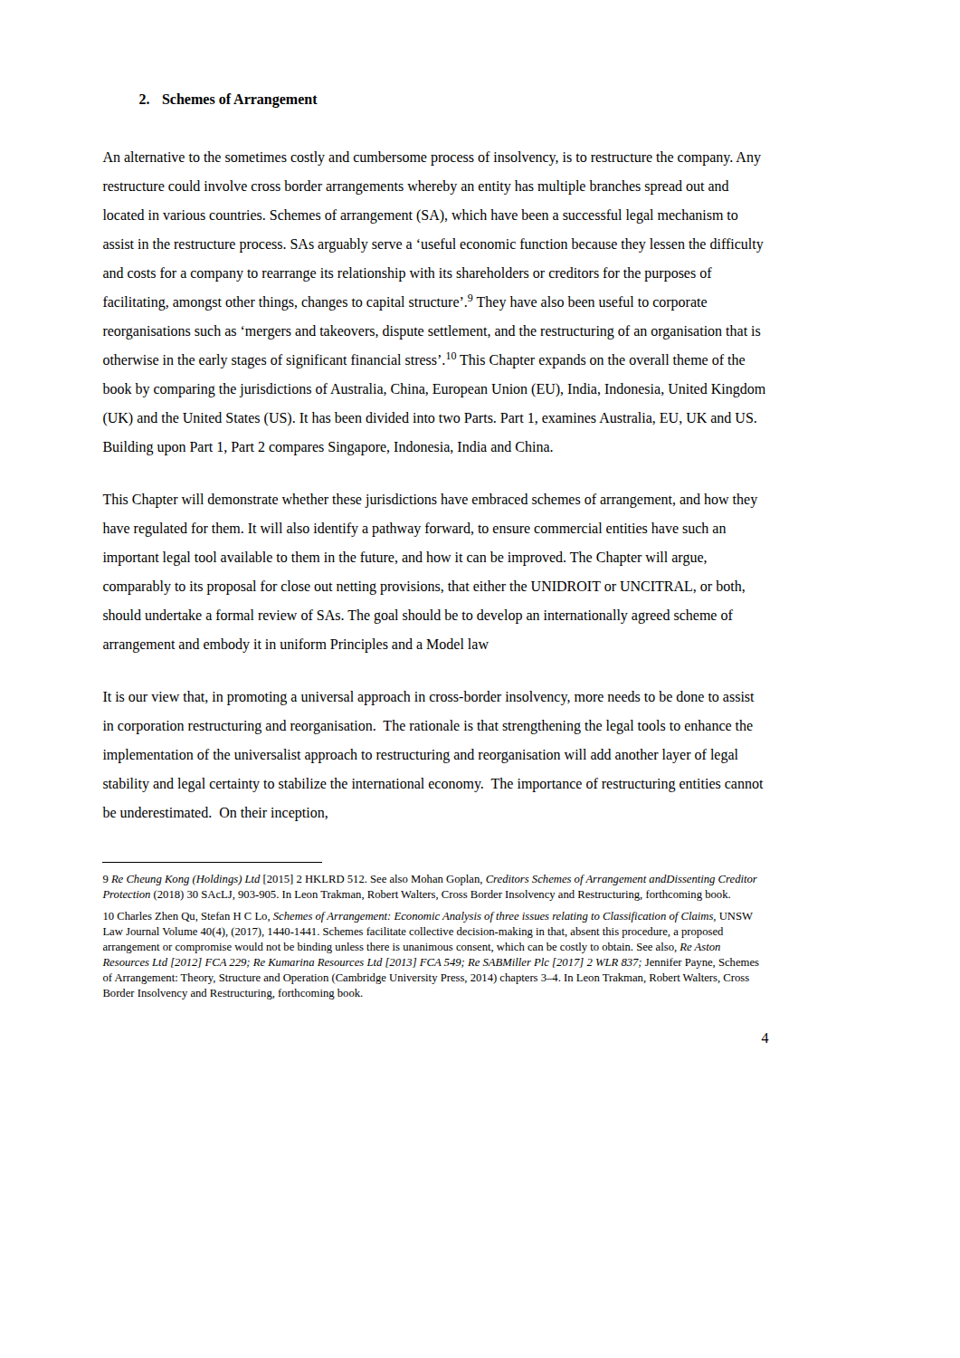2. Schemes of Arrangement
An alternative to the sometimes costly and cumbersome process of insolvency, is to restructure the company. Any restructure could involve cross border arrangements whereby an entity has multiple branches spread out and located in various countries. Schemes of arrangement (SA), which have been a successful legal mechanism to assist in the restructure process. SAs arguably serve a ‘useful economic function because they lessen the difficulty and costs for a company to rearrange its relationship with its shareholders or creditors for the purposes of facilitating, amongst other things, changes to capital structure’.9 They have also been useful to corporate reorganisations such as ‘mergers and takeovers, dispute settlement, and the restructuring of an organisation that is otherwise in the early stages of significant financial stress’.10 This Chapter expands on the overall theme of the book by comparing the jurisdictions of Australia, China, European Union (EU), India, Indonesia, United Kingdom (UK) and the United States (US). It has been divided into two Parts. Part 1, examines Australia, EU, UK and US. Building upon Part 1, Part 2 compares Singapore, Indonesia, India and China.
This Chapter will demonstrate whether these jurisdictions have embraced schemes of arrangement, and how they have regulated for them. It will also identify a pathway forward, to ensure commercial entities have such an important legal tool available to them in the future, and how it can be improved. The Chapter will argue, comparably to its proposal for close out netting provisions, that either the UNIDROIT or UNCITRAL, or both, should undertake a formal review of SAs. The goal should be to develop an internationally agreed scheme of arrangement and embody it in uniform Principles and a Model law
It is our view that, in promoting a universal approach in cross-border insolvency, more needs to be done to assist in corporation restructuring and reorganisation. The rationale is that strengthening the legal tools to enhance the implementation of the universalist approach to restructuring and reorganisation will add another layer of legal stability and legal certainty to stabilize the international economy. The importance of restructuring entities cannot be underestimated. On their inception,
9 Re Cheung Kong (Holdings) Ltd [2015] 2 HKLRD 512. See also Mohan Goplan, Creditors Schemes of Arrangement andDissenting Creditor Protection (2018) 30 SAcLJ, 903-905. In Leon Trakman, Robert Walters, Cross Border Insolvency and Restructuring, forthcoming book.
10 Charles Zhen Qu, Stefan H C Lo, Schemes of Arrangement: Economic Analysis of three issues relating to Classification of Claims, UNSW Law Journal Volume 40(4), (2017), 1440-1441. Schemes facilitate collective decision-making in that, absent this procedure, a proposed arrangement or compromise would not be binding unless there is unanimous consent, which can be costly to obtain. See also, Re Aston Resources Ltd [2012] FCA 229; Re Kumarina Resources Ltd [2013] FCA 549; Re SABMiller Plc [2017] 2 WLR 837; Jennifer Payne, Schemes of Arrangement: Theory, Structure and Operation (Cambridge University Press, 2014) chapters 3–4. In Leon Trakman, Robert Walters, Cross Border Insolvency and Restructuring, forthcoming book.
4